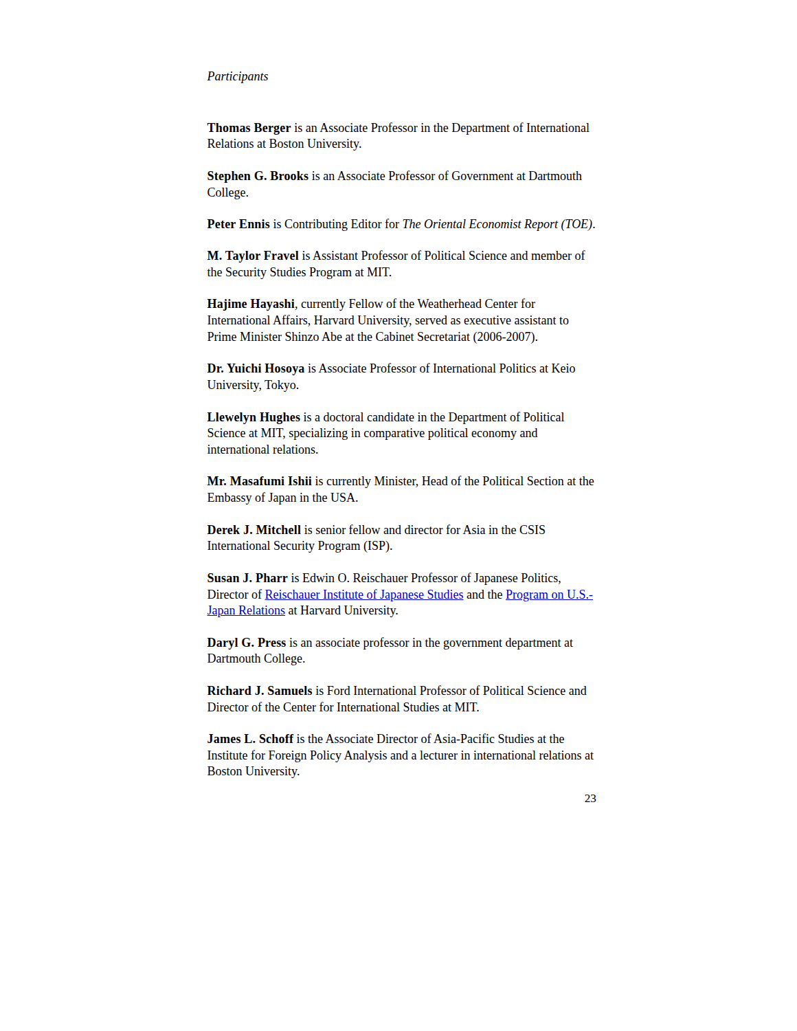Participants
Thomas Berger is an Associate Professor in the Department of International Relations at Boston University.
Stephen G. Brooks is an Associate Professor of Government at Dartmouth College.
Peter Ennis is Contributing Editor for The Oriental Economist Report (TOE).
M. Taylor Fravel is Assistant Professor of Political Science and member of the Security Studies Program at MIT.
Hajime Hayashi, currently Fellow of the Weatherhead Center for International Affairs, Harvard University, served as executive assistant to Prime Minister Shinzo Abe at the Cabinet Secretariat (2006-2007).
Dr. Yuichi Hosoya is Associate Professor of International Politics at Keio University, Tokyo.
Llewelyn Hughes is a doctoral candidate in the Department of Political Science at MIT, specializing in comparative political economy and international relations.
Mr. Masafumi Ishii is currently Minister, Head of the Political Section at the Embassy of Japan in the USA.
Derek J. Mitchell is senior fellow and director for Asia in the CSIS International Security Program (ISP).
Susan J. Pharr is Edwin O. Reischauer Professor of Japanese Politics, Director of Reischauer Institute of Japanese Studies and the Program on U.S.-Japan Relations at Harvard University.
Daryl G. Press is an associate professor in the government department at Dartmouth College.
Richard J. Samuels is Ford International Professor of Political Science and Director of the Center for International Studies at MIT.
James L. Schoff is the Associate Director of Asia-Pacific Studies at the Institute for Foreign Policy Analysis and a lecturer in international relations at Boston University.
23